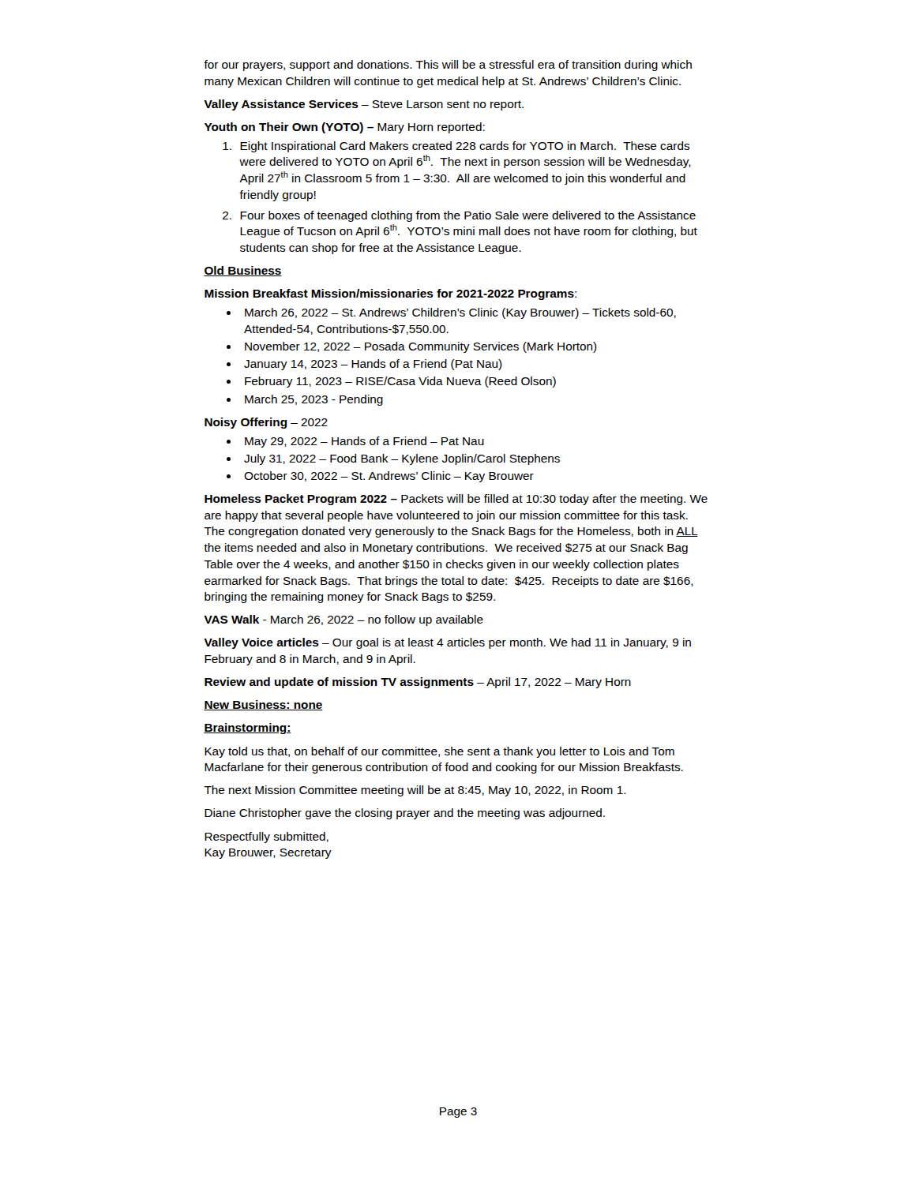for our prayers, support and donations. This will be a stressful era of transition during which many Mexican Children will continue to get medical help at St. Andrews’ Children’s Clinic.
Valley Assistance Services – Steve Larson sent no report.
Youth on Their Own (YOTO) – Mary Horn reported:
Eight Inspirational Card Makers created 228 cards for YOTO in March. These cards were delivered to YOTO on April 6th. The next in person session will be Wednesday, April 27th in Classroom 5 from 1 – 3:30. All are welcomed to join this wonderful and friendly group!
Four boxes of teenaged clothing from the Patio Sale were delivered to the Assistance League of Tucson on April 6th. YOTO’s mini mall does not have room for clothing, but students can shop for free at the Assistance League.
Old Business
Mission Breakfast Mission/missionaries for 2021-2022 Programs:
March 26, 2022 – St. Andrews’ Children’s Clinic (Kay Brouwer) – Tickets sold-60, Attended-54, Contributions-$7,550.00.
November 12, 2022 – Posada Community Services (Mark Horton)
January 14, 2023 – Hands of a Friend (Pat Nau)
February 11, 2023 – RISE/Casa Vida Nueva (Reed Olson)
March 25, 2023 - Pending
Noisy Offering – 2022
May 29, 2022 – Hands of a Friend – Pat Nau
July 31, 2022 – Food Bank – Kylene Joplin/Carol Stephens
October 30, 2022 – St. Andrews’ Clinic – Kay Brouwer
Homeless Packet Program 2022 – Packets will be filled at 10:30 today after the meeting. We are happy that several people have volunteered to join our mission committee for this task. The congregation donated very generously to the Snack Bags for the Homeless, both in ALL the items needed and also in Monetary contributions. We received $275 at our Snack Bag Table over the 4 weeks, and another $150 in checks given in our weekly collection plates earmarked for Snack Bags. That brings the total to date: $425. Receipts to date are $166, bringing the remaining money for Snack Bags to $259.
VAS Walk - March 26, 2022 – no follow up available
Valley Voice articles – Our goal is at least 4 articles per month. We had 11 in January, 9 in February and 8 in March, and 9 in April.
Review and update of mission TV assignments – April 17, 2022 – Mary Horn
New Business: none
Brainstorming:
Kay told us that, on behalf of our committee, she sent a thank you letter to Lois and Tom Macfarlane for their generous contribution of food and cooking for our Mission Breakfasts.
The next Mission Committee meeting will be at 8:45, May 10, 2022, in Room 1.
Diane Christopher gave the closing prayer and the meeting was adjourned.
Respectfully submitted,
Kay Brouwer, Secretary
Page 3